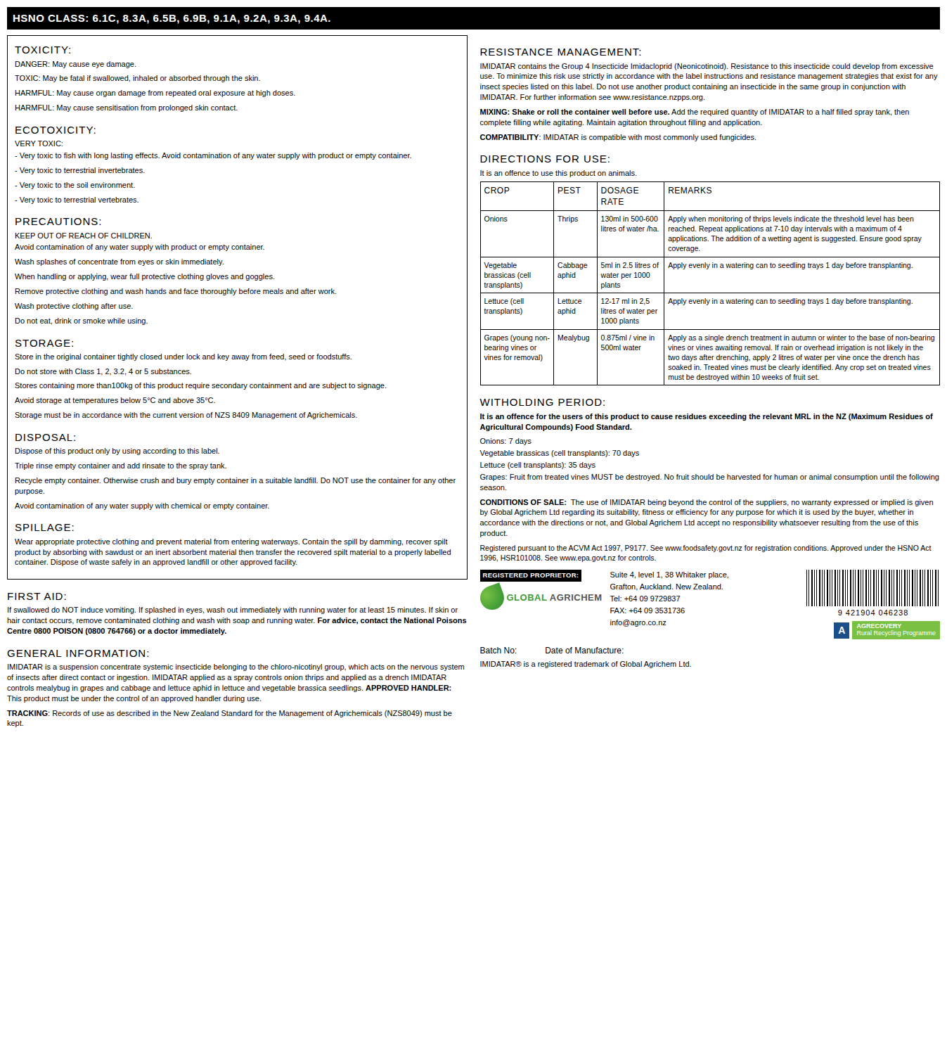HSNO CLASS: 6.1C, 8.3A, 6.5B, 6.9B, 9.1A, 9.2A, 9.3A, 9.4A.
Toxicity:
DANGER: May cause eye damage.
TOXIC: May be fatal if swallowed, inhaled or absorbed through the skin.
HARMFUL: May cause organ damage from repeated oral exposure at high doses.
HARMFUL: May cause sensitisation from prolonged skin contact.
Ecotoxicity:
VERY TOXIC:
- Very toxic to fish with long lasting effects. Avoid contamination of any water supply with product or empty container.
- Very toxic to terrestrial invertebrates.
- Very toxic to the soil environment.
- Very toxic to terrestrial vertebrates.
Precautions:
KEEP OUT OF REACH OF CHILDREN.
Avoid contamination of any water supply with product or empty container.
Wash splashes of concentrate from eyes or skin immediately.
When handling or applying, wear full protective clothing gloves and goggles.
Remove protective clothing and wash hands and face thoroughly before meals and after work.
Wash protective clothing after use.
Do not eat, drink or smoke while using.
Storage:
Store in the original container tightly closed under lock and key away from feed, seed or foodstuffs.
Do not store with Class 1, 2, 3.2, 4 or 5 substances.
Stores containing more than100kg of this product require secondary containment and are subject to signage.
Avoid storage at temperatures below 5°C and above 35°C.
Storage must be in accordance with the current version of NZS 8409 Management of Agrichemicals.
Disposal:
Dispose of this product only by using according to this label.
Triple rinse empty container and add rinsate to the spray tank.
Recycle empty container. Otherwise crush and bury empty container in a suitable landfill. Do NOT use the container for any other purpose.
Avoid contamination of any water supply with chemical or empty container.
Spillage:
Wear appropriate protective clothing and prevent material from entering waterways. Contain the spill by damming, recover spilt product by absorbing with sawdust or an inert absorbent material then transfer the recovered spilt material to a properly labelled container. Dispose of waste safely in an approved landfill or other approved facility.
First Aid:
If swallowed do NOT induce vomiting. If splashed in eyes, wash out immediately with running water for at least 15 minutes. If skin or hair contact occurs, remove contaminated clothing and wash with soap and running water. For advice, contact the National Poisons Centre 0800 POISON (0800 764766) or a doctor immediately.
General Information:
IMIDATAR is a suspension concentrate systemic insecticide belonging to the chloro-nicotinyl group, which acts on the nervous system of insects after direct contact or ingestion. IMIDATAR applied as a spray controls onion thrips and applied as a drench IMIDATAR controls mealybug in grapes and cabbage and lettuce aphid in lettuce and vegetable brassica seedlings. APPROVED HANDLER: This product must be under the control of an approved handler during use.
TRACKING: Records of use as described in the New Zealand Standard for the Management of Agrichemicals (NZS8049) must be kept.
Resistance Management:
IMIDATAR contains the Group 4 Insecticide Imidacloprid (Neonicotinoid). Resistance to this insecticide could develop from excessive use. To minimize this risk use strictly in accordance with the label instructions and resistance management strategies that exist for any insect species listed on this label. Do not use another product containing an insecticide in the same group in conjunction with IMIDATAR. For further information see www.resistance.nzpps.org.
MIXING: Shake or roll the container well before use. Add the required quantity of IMIDATAR to a half filled spray tank, then complete filling while agitating. Maintain agitation throughout filling and application.
COMPATIBILITY: IMIDATAR is compatible with most commonly used fungicides.
Directions For Use:
It is an offence to use this product on animals.
| CROP | PEST | DOSAGE RATE | REMARKS |
| --- | --- | --- | --- |
| Onions | Thrips | 130ml in 500-600 litres of water /ha. | Apply when monitoring of thrips levels indicate the threshold level has been reached. Repeat applications at 7-10 day intervals with a maximum of 4 applications. The addition of a wetting agent is suggested. Ensure good spray coverage. |
| Vegetable brassicas (cell transplants) | Cabbage aphid | 5ml in 2.5 litres of water per 1000 plants | Apply evenly in a watering can to seedling trays 1 day before transplanting. |
| Lettuce (cell transplants) | Lettuce aphid | 12-17 ml in 2,5 litres of water per 1000 plants | Apply evenly in a watering can to seedling trays 1 day before transplanting. |
| Grapes (young non-bearing vines or vines for removal) | Mealybug | 0.875ml / vine in 500ml water | Apply as a single drench treatment in autumn or winter to the base of non-bearing vines or vines awaiting removal. If rain or overhead irrigation is not likely in the two days after drenching, apply 2 litres of water per vine once the drench has soaked in. Treated vines must be clearly identified. Any crop set on treated vines must be destroyed within 10 weeks of fruit set. |
Witholding Period:
It is an offence for the users of this product to cause residues exceeding the relevant MRL in the NZ (Maximum Residues of Agricultural Compounds) Food Standard.
Onions: 7 days
Vegetable brassicas (cell transplants): 70 days
Lettuce (cell transplants): 35 days
Grapes: Fruit from treated vines MUST be destroyed. No fruit should be harvested for human or animal consumption until the following season.
CONDITIONS OF SALE: The use of IMIDATAR being beyond the control of the suppliers, no warranty expressed or implied is given by Global Agrichem Ltd regarding its suitability, fitness or efficiency for any purpose for which it is used by the buyer, whether in accordance with the directions or not, and Global Agrichem Ltd accept no responsibility whatsoever resulting from the use of this product.
Registered pursuant to the ACVM Act 1997, P9177. See www.foodsafety.govt.nz for registration conditions. Approved under the HSNO Act 1996, HSR101008. See www.epa.govt.nz for controls.
REGISTERED PROPRIETOR:
GLOBAL AGRICHEM
Suite 4, level 1, 38 Whitaker place,
Grafton, Auckland. New Zealand.
Tel: +64 09 9729837
FAX: +64 09 3531736
info@agro.co.nz
9 421904 046238
A AGRECOVERY
Rural Recycling Programme
Batch No: Date of Manufacture:
IMIDATAR® is a registered trademark of Global Agrichem Ltd.